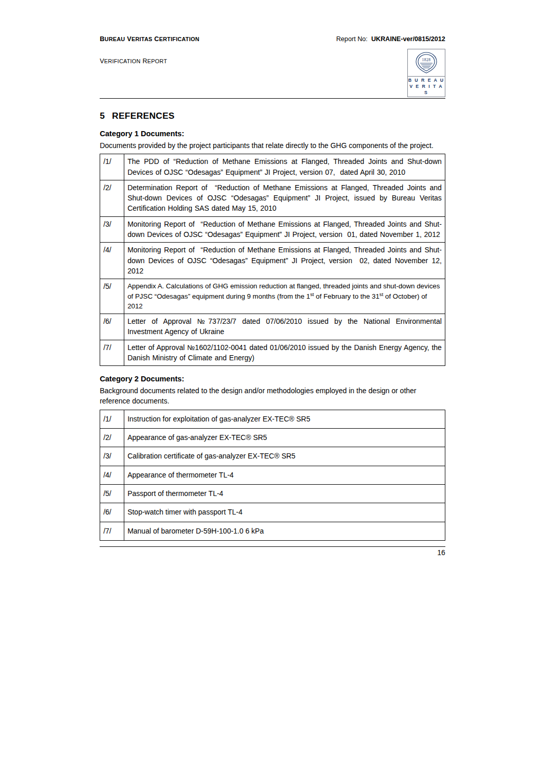BUREAU VERITAS CERTIFICATION
VERIFICATION REPORT
Report No: UKRAINE-ver/0815/2012
1828
B U R E A U V E R I T A S
5 REFERENCES
Category 1 Documents:
Documents provided by the project participants that relate directly to the GHG components of the project.
| /1/ | The PDD of “Reduction of Methane Emissions at Flanged, Threaded Joints and Shut-down Devices of OJSC “Odesagas” Equipment” JI Project, version 07, dated April 30, 2010 |
| /2/ | Determination Report of “Reduction of Methane Emissions at Flanged, Threaded Joints and Shut-down Devices of OJSC “Odesagas” Equipment” JI Project, issued by Bureau Veritas Certification Holding SAS dated May 15, 2010 |
| /3/ | Monitoring Report of “Reduction of Methane Emissions at Flanged, Threaded Joints and Shut-down Devices of OJSC “Odesagas” Equipment” JI Project, version 01, dated November 1, 2012 |
| /4/ | Monitoring Report of “Reduction of Methane Emissions at Flanged, Threaded Joints and Shut-down Devices of OJSC “Odesagas” Equipment” JI Project, version 02, dated November 12, 2012 |
| /5/ | Appendix A. Calculations of GHG emission reduction at flanged, threaded joints and shut-down devices of PJSC “Odesagas” equipment during 9 months (from the 1 st of February to the 31 st of October) of 2012 |
| /6/ | Letter of Approval №737/23/7 dated 07/06/2010 issued by the National Environmental Investment Agency of Ukraine |
| /7/ | Letter of Approval №1602/1102-0041 dated 01/06/2010 issued by the Danish Energy Agency, the Danish Ministry of Climate and Energy) |
Category 2 Documents:
Background documents related to the design and/or methodologies employed in the design or other reference documents.
| /1/ | Instruction for exploitation of gas-analyzer EX-TEC® SR5 |
| /2/ | Appearance of gas-analyzer EX-TEC® SR5 |
| /3/ | Calibration certificate of gas-analyzer EX-TEC® SR5 |
| /4/ | Appearance of thermometer TL-4 |
| /5/ | Passport of thermometer TL-4 |
| /6/ | Stop-watch timer with passport TL-4 |
| /7/ | Manual of barometer D-59H-100-1.0 6 kPa |
16